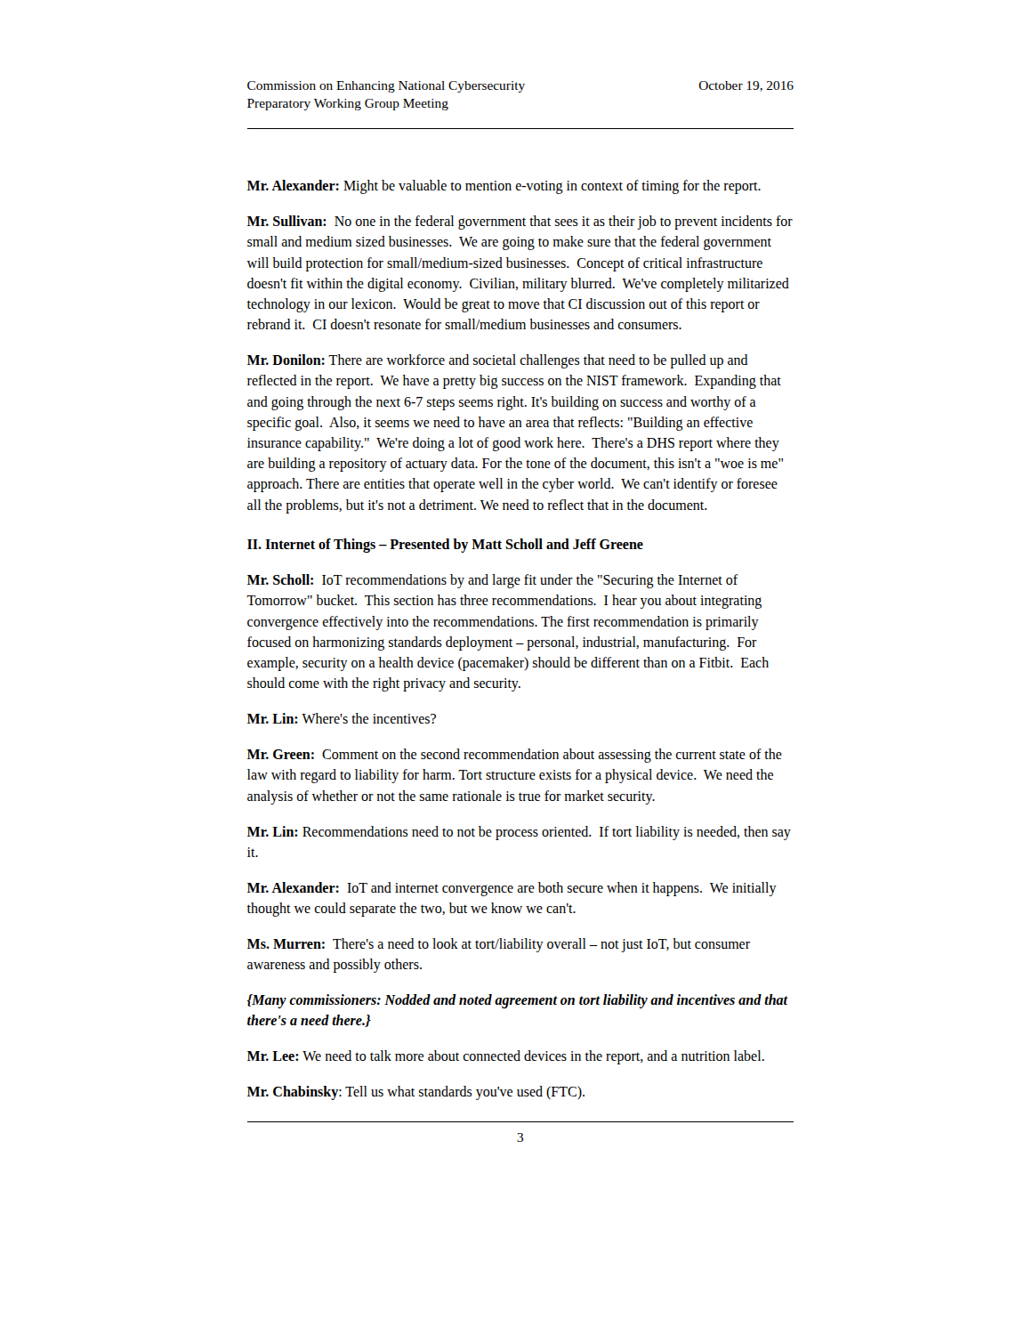Commission on Enhancing National Cybersecurity
Preparatory Working Group Meeting
October 19, 2016
Mr. Alexander: Might be valuable to mention e-voting in context of timing for the report.
Mr. Sullivan: No one in the federal government that sees it as their job to prevent incidents for small and medium sized businesses. We are going to make sure that the federal government will build protection for small/medium-sized businesses. Concept of critical infrastructure doesn't fit within the digital economy. Civilian, military blurred. We've completely militarized technology in our lexicon. Would be great to move that CI discussion out of this report or rebrand it. CI doesn't resonate for small/medium businesses and consumers.
Mr. Donilon: There are workforce and societal challenges that need to be pulled up and reflected in the report. We have a pretty big success on the NIST framework. Expanding that and going through the next 6-7 steps seems right. It's building on success and worthy of a specific goal. Also, it seems we need to have an area that reflects: "Building an effective insurance capability." We're doing a lot of good work here. There's a DHS report where they are building a repository of actuary data. For the tone of the document, this isn't a "woe is me" approach. There are entities that operate well in the cyber world. We can't identify or foresee all the problems, but it's not a detriment. We need to reflect that in the document.
II. Internet of Things – Presented by Matt Scholl and Jeff Greene
Mr. Scholl: IoT recommendations by and large fit under the "Securing the Internet of Tomorrow" bucket. This section has three recommendations. I hear you about integrating convergence effectively into the recommendations. The first recommendation is primarily focused on harmonizing standards deployment – personal, industrial, manufacturing. For example, security on a health device (pacemaker) should be different than on a Fitbit. Each should come with the right privacy and security.
Mr. Lin: Where's the incentives?
Mr. Green: Comment on the second recommendation about assessing the current state of the law with regard to liability for harm. Tort structure exists for a physical device. We need the analysis of whether or not the same rationale is true for market security.
Mr. Lin: Recommendations need to not be process oriented. If tort liability is needed, then say it.
Mr. Alexander: IoT and internet convergence are both secure when it happens. We initially thought we could separate the two, but we know we can't.
Ms. Murren: There's a need to look at tort/liability overall – not just IoT, but consumer awareness and possibly others.
{Many commissioners: Nodded and noted agreement on tort liability and incentives and that there's a need there.}
Mr. Lee: We need to talk more about connected devices in the report, and a nutrition label.
Mr. Chabinsky: Tell us what standards you've used (FTC).
3